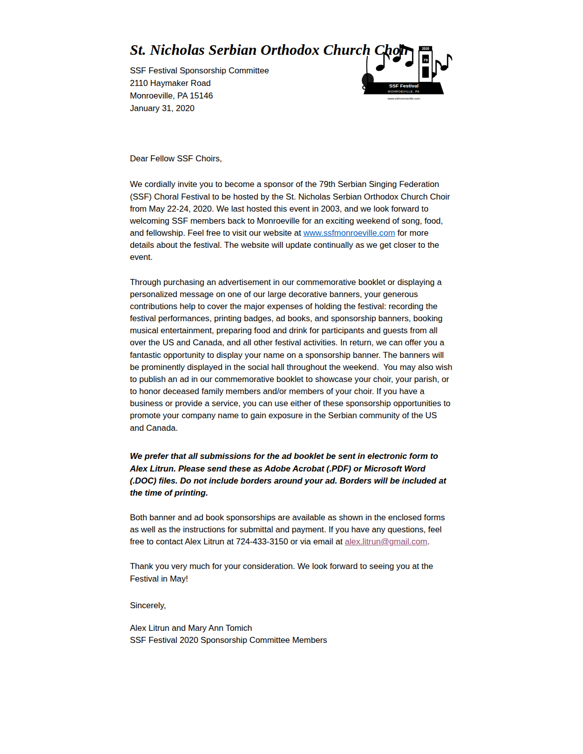St. Nicholas Serbian Orthodox Church Choir
SSF Festival Sponsorship Committee
2110 Haymaker Road
Monroeville, PA 15146
January 31, 2020
2020 79 SSF Festival MONROEVILLE, PA www.ssfmonroeville.com
Dear Fellow SSF Choirs,
We cordially invite you to become a sponsor of the 79th Serbian Singing Federation (SSF) Choral Festival to be hosted by the St. Nicholas Serbian Orthodox Church Choir from May 22-24, 2020. We last hosted this event in 2003, and we look forward to welcoming SSF members back to Monroeville for an exciting weekend of song, food, and fellowship. Feel free to visit our website at www.ssfmonroeville.com for more details about the festival. The website will update continually as we get closer to the event.
Through purchasing an advertisement in our commemorative booklet or displaying a personalized message on one of our large decorative banners, your generous contributions help to cover the major expenses of holding the festival: recording the festival performances, printing badges, ad books, and sponsorship banners, booking musical entertainment, preparing food and drink for participants and guests from all over the US and Canada, and all other festival activities. In return, we can offer you a fantastic opportunity to display your name on a sponsorship banner. The banners will be prominently displayed in the social hall throughout the weekend. You may also wish to publish an ad in our commemorative booklet to showcase your choir, your parish, or to honor deceased family members and/or members of your choir. If you have a business or provide a service, you can use either of these sponsorship opportunities to promote your company name to gain exposure in the Serbian community of the US and Canada.
We prefer that all submissions for the ad booklet be sent in electronic form to Alex Litrun. Please send these as Adobe Acrobat (.PDF) or Microsoft Word (.DOC) files. Do not include borders around your ad. Borders will be included at the time of printing.
Both banner and ad book sponsorships are available as shown in the enclosed forms as well as the instructions for submittal and payment. If you have any questions, feel free to contact Alex Litrun at 724-433-3150 or via email at alex.litrun@gmail.com.
Thank you very much for your consideration. We look forward to seeing you at the Festival in May!
Sincerely,
Alex Litrun and Mary Ann Tomich
SSF Festival 2020 Sponsorship Committee Members